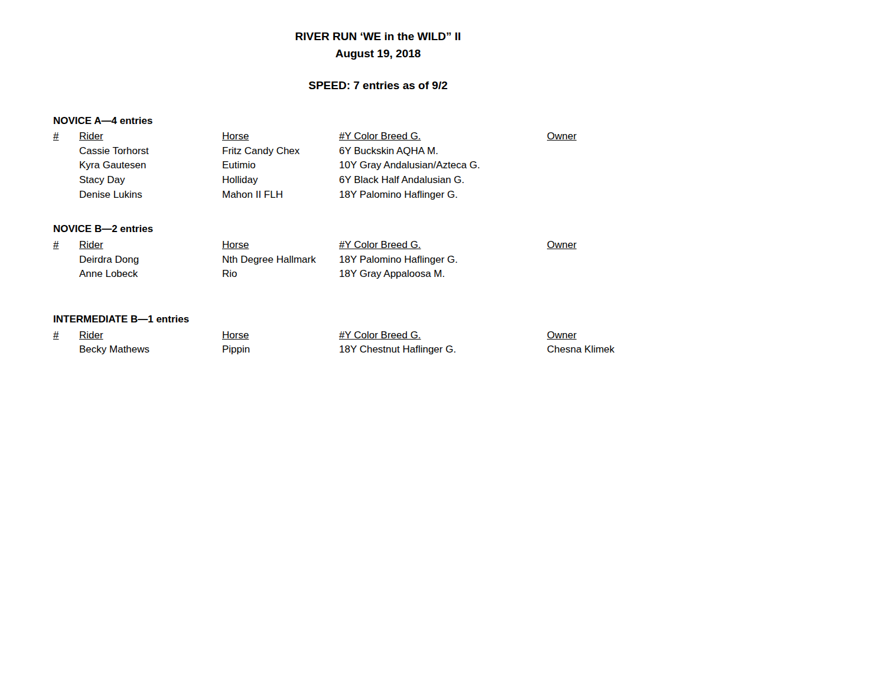RIVER RUN ‘WE in the WILD” II
August 19, 2018
SPEED: 7 entries as of 9/2
NOVICE A—4 entries
| # | Rider | Horse | #Y Color Breed G. | Owner |
| --- | --- | --- | --- | --- |
| | Cassie Torhorst | Fritz Candy Chex | 6Y Buckskin AQHA M. | |
| | Kyra Gautesen | Eutimio | 10Y Gray Andalusian/Azteca G. | |
| | Stacy Day | Holliday | 6Y Black Half Andalusian G. | |
| | Denise Lukins | Mahon II FLH | 18Y Palomino Haflinger G. | |
NOVICE B—2 entries
| # | Rider | Horse | #Y Color Breed G. | Owner |
| --- | --- | --- | --- | --- |
| | Deirdra Dong | Nth Degree Hallmark | 18Y Palomino Haflinger G. | |
| | Anne Lobeck | Rio | 18Y Gray Appaloosa M. | |
INTERMEDIATE B—1 entries
| # | Rider | Horse | #Y Color Breed G. | Owner |
| --- | --- | --- | --- | --- |
| | Becky Mathews | Pippin | 18Y Chestnut Haflinger G. | Chesna Klimek |